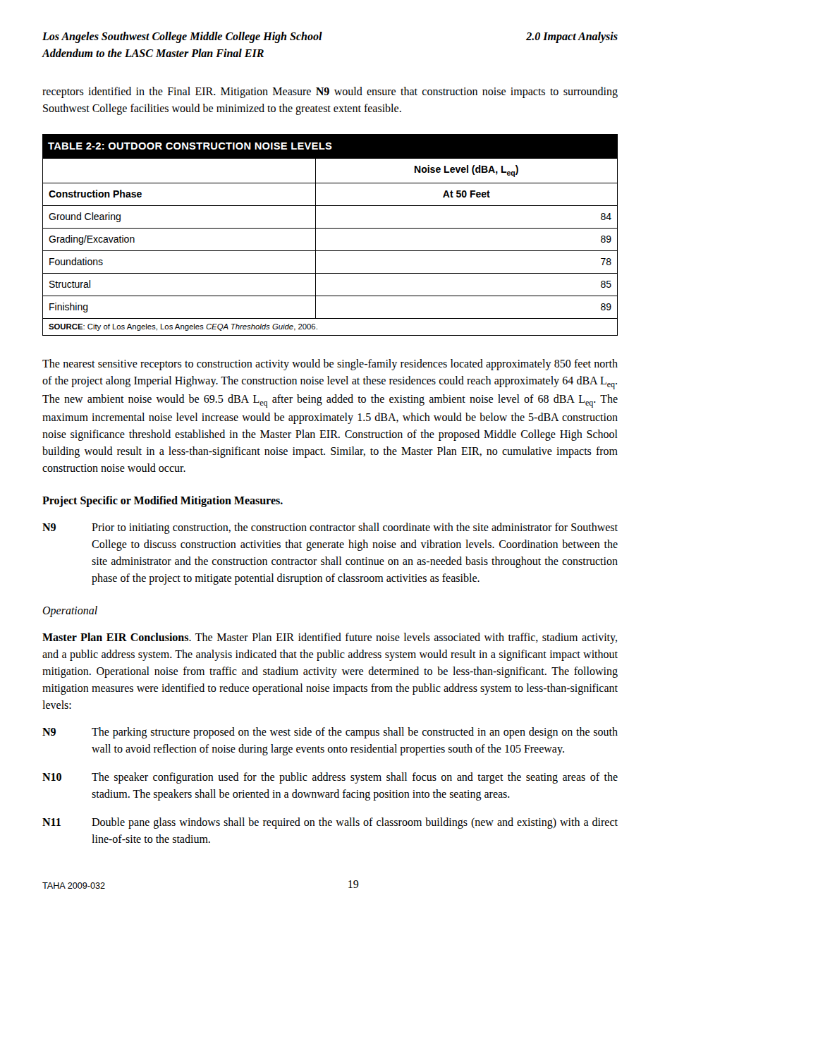Los Angeles Southwest College Middle College High School
Addendum to the LASC Master Plan Final EIR
2.0 Impact Analysis
receptors identified in the Final EIR. Mitigation Measure N9 would ensure that construction noise impacts to surrounding Southwest College facilities would be minimized to the greatest extent feasible.
TABLE 2-2: OUTDOOR CONSTRUCTION NOISE LEVELS
| | Noise Level (dBA, L eq ) |
| --- | --- |
| Construction Phase | At 50 Feet |
| Ground Clearing | 84 |
| Grading/Excavation | 89 |
| Foundations | 78 |
| Structural | 85 |
| Finishing | 89 |
| SOURCE : City of Los Angeles, Los Angeles CEQA Thresholds Guide , 2006. |
The nearest sensitive receptors to construction activity would be single-family residences located approximately 850 feet north of the project along Imperial Highway. The construction noise level at these residences could reach approximately 64 dBA Leq. The new ambient noise would be 69.5 dBA Leq after being added to the existing ambient noise level of 68 dBA Leq. The maximum incremental noise level increase would be approximately 1.5 dBA, which would be below the 5-dBA construction noise significance threshold established in the Master Plan EIR. Construction of the proposed Middle College High School building would result in a less-than-significant noise impact. Similar, to the Master Plan EIR, no cumulative impacts from construction noise would occur.
Project Specific or Modified Mitigation Measures.
N9
Prior to initiating construction, the construction contractor shall coordinate with the site administrator for Southwest College to discuss construction activities that generate high noise and vibration levels. Coordination between the site administrator and the construction contractor shall continue on an as-needed basis throughout the construction phase of the project to mitigate potential disruption of classroom activities as feasible.
Operational
Master Plan EIR Conclusions. The Master Plan EIR identified future noise levels associated with traffic, stadium activity, and a public address system. The analysis indicated that the public address system would result in a significant impact without mitigation. Operational noise from traffic and stadium activity were determined to be less-than-significant. The following mitigation measures were identified to reduce operational noise impacts from the public address system to less-than-significant levels:
N9
The parking structure proposed on the west side of the campus shall be constructed in an open design on the south wall to avoid reflection of noise during large events onto residential properties south of the 105 Freeway.
N10
The speaker configuration used for the public address system shall focus on and target the seating areas of the stadium. The speakers shall be oriented in a downward facing position into the seating areas.
N11
Double pane glass windows shall be required on the walls of classroom buildings (new and existing) with a direct line-of-site to the stadium.
TAHA 2009-032
19